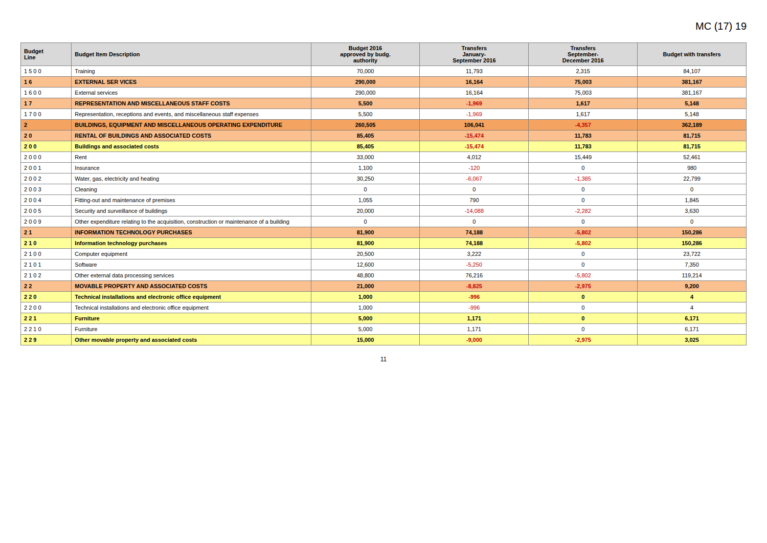MC (17) 19
| Budget Line | Budget Item Description | Budget 2016 approved by budg. authority | Transfers January- September 2016 | Transfers September- December 2016 | Budget with transfers |
| --- | --- | --- | --- | --- | --- |
| 1 5 0 0 | Training | 70,000 | 11,793 | 2,315 | 84,107 |
| 1 6 | EXTERNAL SER VICES | 290,000 | 16,164 | 75,003 | 381,167 |
| 1 6 0 0 | External services | 290,000 | 16,164 | 75,003 | 381,167 |
| 1 7 | REPRESENTATION AND MISCELLANEOUS STAFF COSTS | 5,500 | -1,969 | 1,617 | 5,148 |
| 1 7 0 0 | Representation, receptions and events, and miscellaneous staff expenses | 5,500 | -1,969 | 1,617 | 5,148 |
| 2 | BUILDINGS, EQUIPMENT AND MISCELLANEOUS OPERATING EXPENDITURE | 260,505 | 106,041 | -4,357 | 362,189 |
| 2 0 | RENTAL OF BUILDINGS AND ASSOCIATED COSTS | 85,405 | -15,474 | 11,783 | 81,715 |
| 2 0 0 | Buildings and associated costs | 85,405 | -15,474 | 11,783 | 81,715 |
| 2 0 0 0 | Rent | 33,000 | 4,012 | 15,449 | 52,461 |
| 2 0 0 1 | Insurance | 1,100 | -120 | 0 | 980 |
| 2 0 0 2 | Water, gas, electricity and heating | 30,250 | -6,067 | -1,385 | 22,799 |
| 2 0 0 3 | Cleaning | 0 | 0 | 0 | 0 |
| 2 0 0 4 | Fitting-out and maintenance of premises | 1,055 | 790 | 0 | 1,845 |
| 2 0 0 5 | Security and surveillance of buildings | 20,000 | -14,088 | -2,282 | 3,630 |
| 2 0 0 9 | Other expenditure relating to the acquisition, construction or maintenance of a building | 0 | 0 | 0 | 0 |
| 2 1 | INFORMATION TECHNOLOGY PURCHASES | 81,900 | 74,188 | -5,802 | 150,286 |
| 2 1 0 | Information technology purchases | 81,900 | 74,188 | -5,802 | 150,286 |
| 2 1 0 0 | Computer equipment | 20,500 | 3,222 | 0 | 23,722 |
| 2 1 0 1 | Software | 12,600 | -5,250 | 0 | 7,350 |
| 2 1 0 2 | Other external data processing services | 48,800 | 76,216 | -5,802 | 119,214 |
| 2 2 | MOVABLE PROPERTY AND ASSOCIATED COSTS | 21,000 | -8,825 | -2,975 | 9,200 |
| 2 2 0 | Technical installations and electronic office equipment | 1,000 | -996 | 0 | 4 |
| 2 2 0 0 | Technical installations and electronic office equipment | 1,000 | -996 | 0 | 4 |
| 2 2 1 | Furniture | 5,000 | 1,171 | 0 | 6,171 |
| 2 2 1 0 | Furniture | 5,000 | 1,171 | 0 | 6,171 |
| 2 2 9 | Other movable property and associated costs | 15,000 | -9,000 | -2,975 | 3,025 |
11